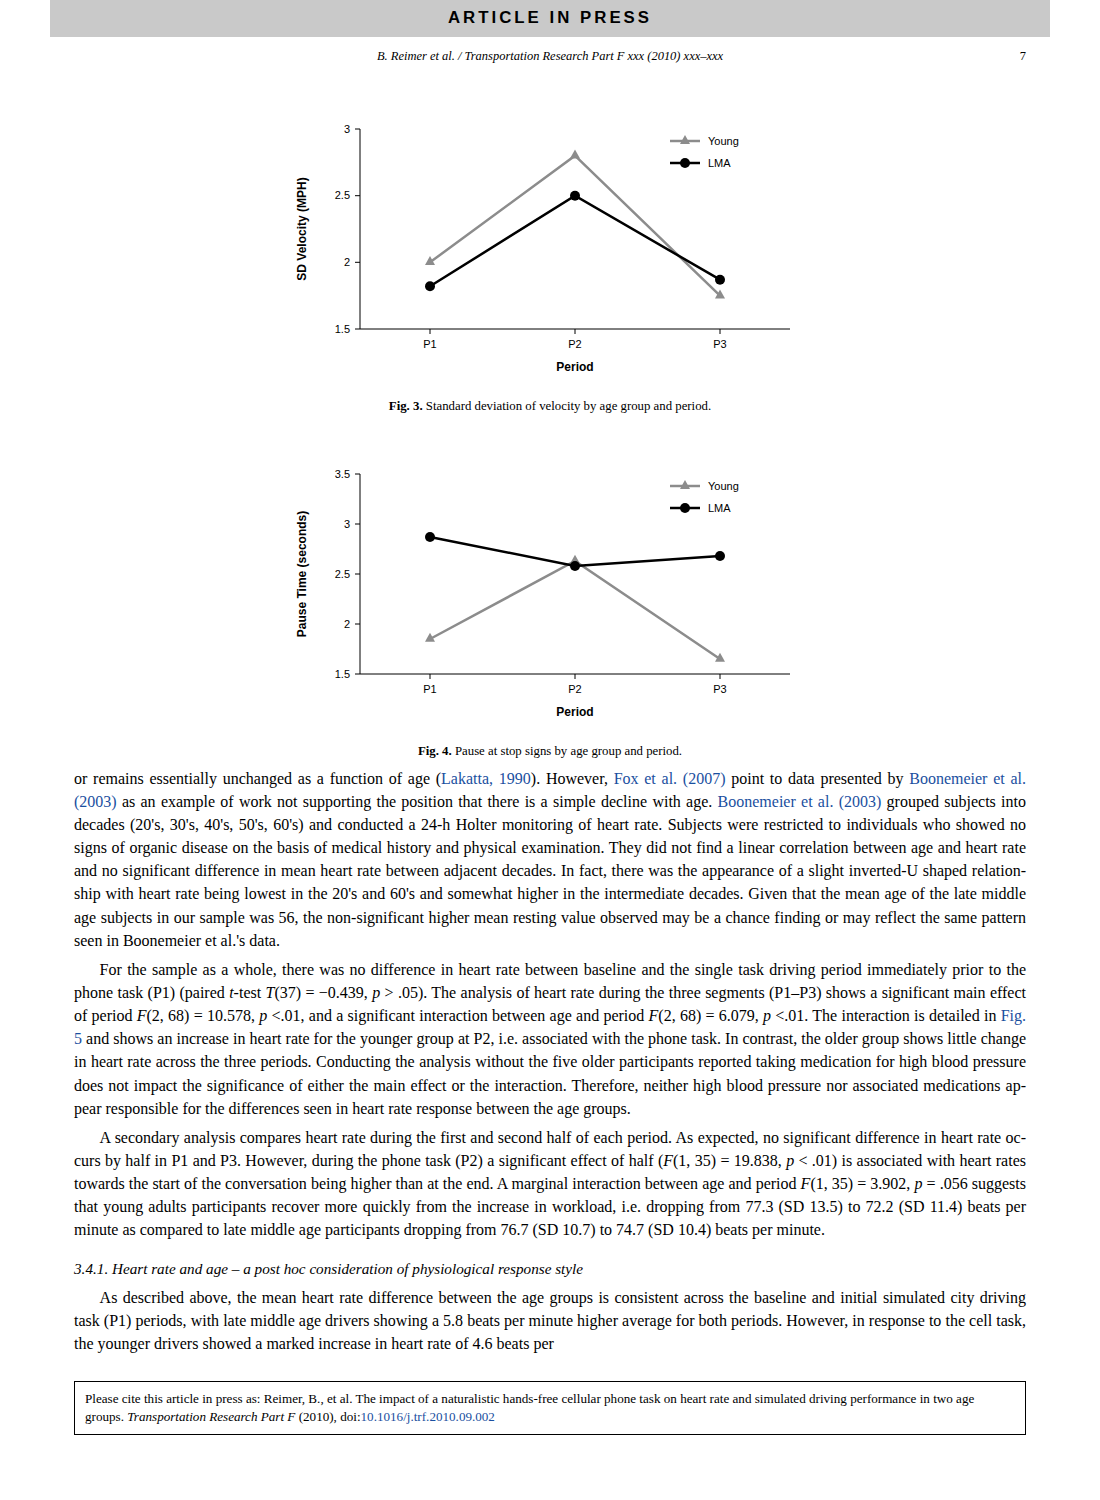ARTICLE IN PRESS
B. Reimer et al. / Transportation Research Part F xxx (2010) xxx–xxx 7
1.5 2 2.5 3 P1 P2 P3 Period SD Velocity (MPH) Young LMA
Fig. 3. Standard deviation of velocity by age group and period.
1.5 2 2.5 3 3.5 P1 P2 P3 Period Pause Time (seconds) Young LMA
Fig. 4. Pause at stop signs by age group and period.
or remains essentially unchanged as a function of age (Lakatta, 1990). However, Fox et al. (2007) point to data presented by Boonemeier et al. (2003) as an example of work not supporting the position that there is a simple decline with age. Boonemeier et al. (2003) grouped subjects into decades (20's, 30's, 40's, 50's, 60's) and conducted a 24-h Holter monitoring of heart rate. Subjects were restricted to individuals who showed no signs of organic disease on the basis of medical history and physical examination. They did not find a linear correlation between age and heart rate and no significant difference in mean heart rate between adjacent decades. In fact, there was the appearance of a slight inverted-U shaped relationship with heart rate being lowest in the 20's and 60's and somewhat higher in the intermediate decades. Given that the mean age of the late middle age subjects in our sample was 56, the non-significant higher mean resting value observed may be a chance finding or may reflect the same pattern seen in Boonemeier et al.'s data.
For the sample as a whole, there was no difference in heart rate between baseline and the single task driving period immediately prior to the phone task (P1) (paired t-test T(37) = −0.439, p > .05). The analysis of heart rate during the three segments (P1–P3) shows a significant main effect of period F(2, 68) = 10.578, p <.01, and a significant interaction between age and period F(2, 68) = 6.079, p <.01. The interaction is detailed in Fig. 5 and shows an increase in heart rate for the younger group at P2, i.e. associated with the phone task. In contrast, the older group shows little change in heart rate across the three periods. Conducting the analysis without the five older participants reported taking medication for high blood pressure does not impact the significance of either the main effect or the interaction. Therefore, neither high blood pressure nor associated medications appear responsible for the differences seen in heart rate response between the age groups.
A secondary analysis compares heart rate during the first and second half of each period. As expected, no significant difference in heart rate occurs by half in P1 and P3. However, during the phone task (P2) a significant effect of half (F(1, 35) = 19.838, p < .01) is associated with heart rates towards the start of the conversation being higher than at the end. A marginal interaction between age and period F(1, 35) = 3.902, p = .056 suggests that young adults participants recover more quickly from the increase in workload, i.e. dropping from 77.3 (SD 13.5) to 72.2 (SD 11.4) beats per minute as compared to late middle age participants dropping from 76.7 (SD 10.7) to 74.7 (SD 10.4) beats per minute.
3.4.1. Heart rate and age – a post hoc consideration of physiological response style
As described above, the mean heart rate difference between the age groups is consistent across the baseline and initial simulated city driving task (P1) periods, with late middle age drivers showing a 5.8 beats per minute higher average for both periods. However, in response to the cell task, the younger drivers showed a marked increase in heart rate of 4.6 beats per
Please cite this article in press as: Reimer, B., et al. The impact of a naturalistic hands-free cellular phone task on heart rate and simulated driving performance in two age groups. Transportation Research Part F (2010), doi:10.1016/j.trf.2010.09.002